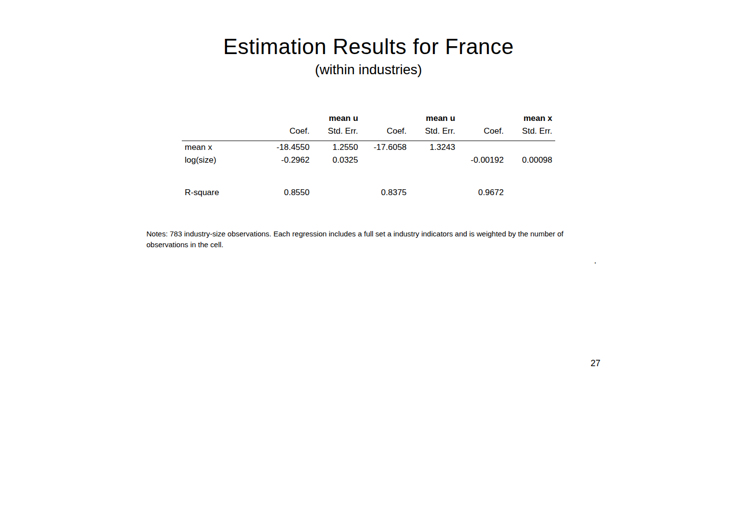Estimation Results for France
(within industries)
| | mean u | mean u | mean x |
| --- | --- | --- | --- |
| | Coef. | Std. Err. | Coef. | Std. Err. | Coef. | Std. Err. |
| mean x | -18.4550 | 1.2550 | -17.6058 | 1.3243 | | |
| log(size) | -0.2962 | 0.0325 | | | -0.00192 | 0.00098 |
| R-square | 0.8550 | | 0.8375 | | 0.9672 | |
.
Notes: 783 industry-size observations. Each regression includes a full set a industry indicators and is weighted by the number of observations in the cell.
27